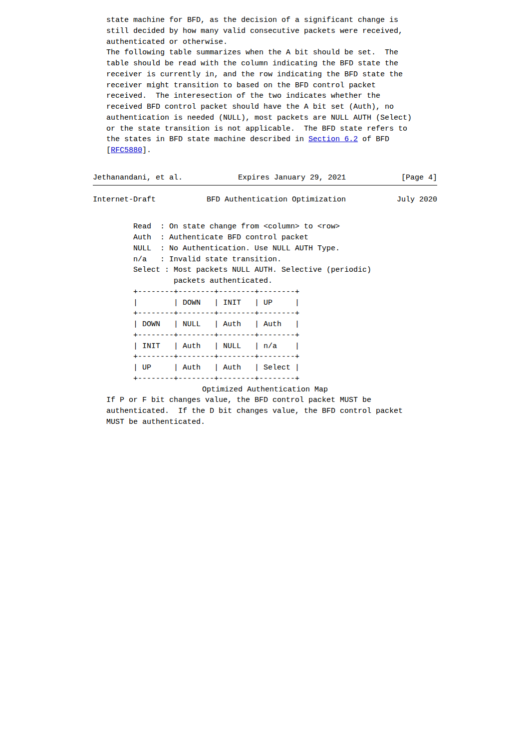state machine for BFD, as the decision of a significant change is
still decided by how many valid consecutive packets were received,
authenticated or otherwise.
The following table summarizes when the A bit should be set.  The
table should be read with the column indicating the BFD state the
receiver is currently in, and the row indicating the BFD state the
receiver might transition to based on the BFD control packet
received.  The interesection of the two indicates whether the
received BFD control packet should have the A bit set (Auth), no
authentication is needed (NULL), most packets are NULL AUTH (Select)
or the state transition is not applicable.  The BFD state refers to
the states in BFD state machine described in Section 6.2 of BFD
[RFC5880].
Jethanandani, et al. Expires January 29, 2021 [Page 4]
Internet-Draft BFD Authentication Optimization July 2020
         Read  : On state change from <column> to <row>
         Auth  : Authenticate BFD control packet
         NULL  : No Authentication. Use NULL AUTH Type.
         n/a   : Invalid state transition.
         Select : Most packets NULL AUTH. Selective (periodic)
                  packets authenticated.
         +--------+--------+--------+--------+
         |        | DOWN   | INIT   | UP     |
         +--------+--------+--------+--------+
         | DOWN   | NULL   | Auth   | Auth   |
         +--------+--------+--------+--------+
         | INIT   | Auth   | NULL   | n/a    |
         +--------+--------+--------+--------+
         | UP     | Auth   | Auth   | Select |
         +--------+--------+--------+--------+
Optimized Authentication Map
If P or F bit changes value, the BFD control packet MUST be
authenticated.  If the D bit changes value, the BFD control packet
MUST be authenticated.